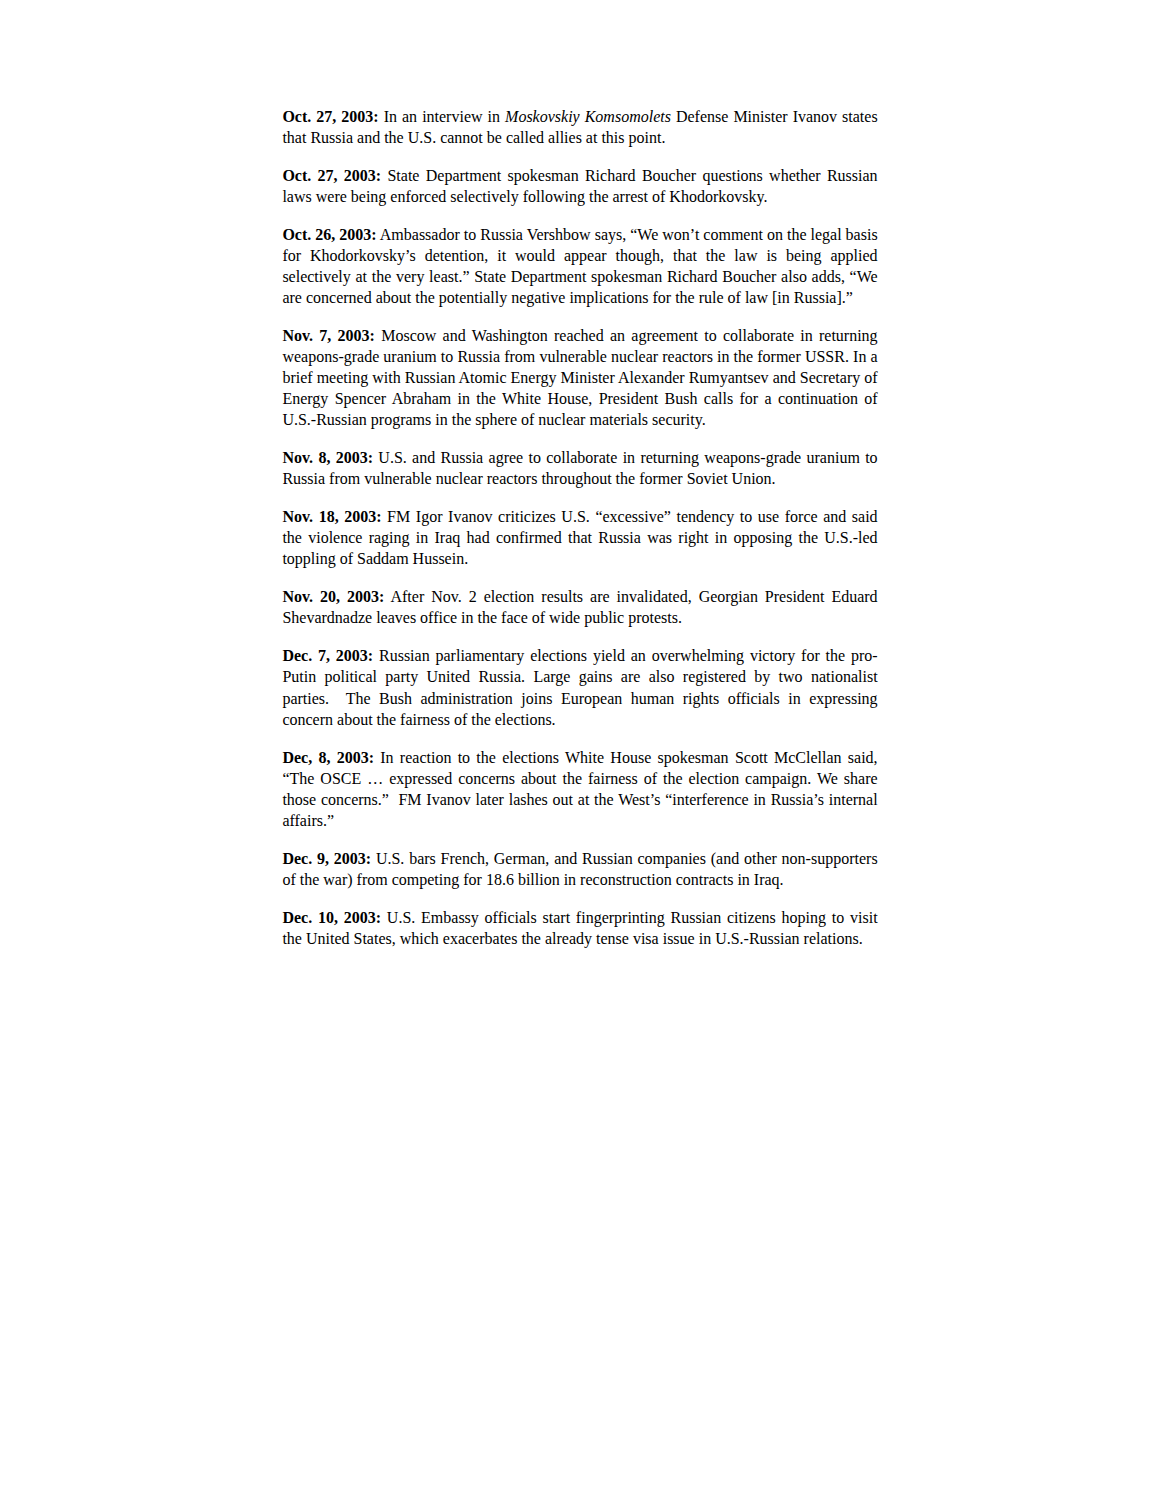Oct. 27, 2003: In an interview in Moskovskiy Komsomolets Defense Minister Ivanov states that Russia and the U.S. cannot be called allies at this point.
Oct. 27, 2003: State Department spokesman Richard Boucher questions whether Russian laws were being enforced selectively following the arrest of Khodorkovsky.
Oct. 26, 2003: Ambassador to Russia Vershbow says, “We won’t comment on the legal basis for Khodorkovsky’s detention, it would appear though, that the law is being applied selectively at the very least.” State Department spokesman Richard Boucher also adds, “We are concerned about the potentially negative implications for the rule of law [in Russia].”
Nov. 7, 2003: Moscow and Washington reached an agreement to collaborate in returning weapons-grade uranium to Russia from vulnerable nuclear reactors in the former USSR. In a brief meeting with Russian Atomic Energy Minister Alexander Rumyantsev and Secretary of Energy Spencer Abraham in the White House, President Bush calls for a continuation of U.S.-Russian programs in the sphere of nuclear materials security.
Nov. 8, 2003: U.S. and Russia agree to collaborate in returning weapons-grade uranium to Russia from vulnerable nuclear reactors throughout the former Soviet Union.
Nov. 18, 2003: FM Igor Ivanov criticizes U.S. “excessive” tendency to use force and said the violence raging in Iraq had confirmed that Russia was right in opposing the U.S.-led toppling of Saddam Hussein.
Nov. 20, 2003: After Nov. 2 election results are invalidated, Georgian President Eduard Shevardnadze leaves office in the face of wide public protests.
Dec. 7, 2003: Russian parliamentary elections yield an overwhelming victory for the pro-Putin political party United Russia. Large gains are also registered by two nationalist parties. The Bush administration joins European human rights officials in expressing concern about the fairness of the elections.
Dec, 8, 2003: In reaction to the elections White House spokesman Scott McClellan said, “The OSCE … expressed concerns about the fairness of the election campaign. We share those concerns.” FM Ivanov later lashes out at the West’s “interference in Russia’s internal affairs.”
Dec. 9, 2003: U.S. bars French, German, and Russian companies (and other non-supporters of the war) from competing for 18.6 billion in reconstruction contracts in Iraq.
Dec. 10, 2003: U.S. Embassy officials start fingerprinting Russian citizens hoping to visit the United States, which exacerbates the already tense visa issue in U.S.-Russian relations.